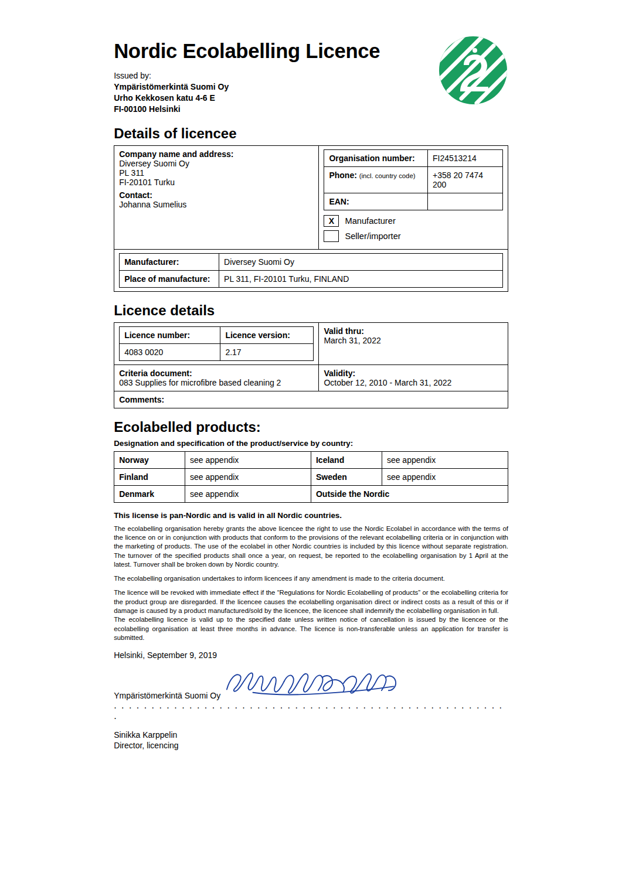Nordic Ecolabelling Licence
Issued by:
Ympäristömerkintä Suomi Oy
Urho Kekkosen katu 4-6 E
FI-00100 Helsinki
Details of licencee
| Company name and address: Diversey Suomi Oy PL 311 FI-20101 Turku Contact: Johanna Sumelius | / Organisation number: / FI24513214 / / Phone: (incl. country code) / +358 20 7474 200 / / EAN: / / X Manufacturer Seller/importer |
| / Manufacturer: / Diversey Suomi Oy / / Place of manufacture: / PL 311, FI-20101 Turku, FINLAND / |
Licence details
| / Licence number: / Licence version: / / 4083 0020 / 2.17 / | Valid thru: March 31, 2022 |
| Criteria document: 083 Supplies for microfibre based cleaning 2 | Validity: October 12, 2010 - March 31, 2022 |
| Comments: |
Ecolabelled products:
Designation and specification of the product/service by country:
| Norway | see appendix | Iceland | see appendix |
| Finland | see appendix | Sweden | see appendix |
| Denmark | see appendix | Outside the Nordic |
This license is pan-Nordic and is valid in all Nordic countries.
The ecolabelling organisation hereby grants the above licencee the right to use the Nordic Ecolabel in accordance with the terms of the licence on or in conjunction with products that conform to the provisions of the relevant ecolabelling criteria or in conjunction with the marketing of products. The use of the ecolabel in other Nordic countries is included by this licence without separate registration. The turnover of the specified products shall once a year, on request, be reported to the ecolabelling organisation by 1 April at the latest. Turnover shall be broken down by Nordic country.
The ecolabelling organisation undertakes to inform licencees if any amendment is made to the criteria document.
The licence will be revoked with immediate effect if the “Regulations for Nordic Ecolabelling of products” or the ecolabelling criteria for the product group are disregarded. If the licencee causes the ecolabelling organisation direct or indirect costs as a result of this or if damage is caused by a product manufactured/sold by the licencee, the licencee shall indemnify the ecolabelling organisation in full.
The ecolabelling licence is valid up to the specified date unless written notice of cancellation is issued by the licencee or the ecolabelling organisation at least three months in advance. The licence is non-transferable unless an application for transfer is submitted.
Helsinki, September 9, 2019
Ympäristömerkintä Suomi Oy
. . . . . . . . . . . . . . . . . . . . . . . . . . . . . . . . . . . . . . . . . . . . . . . . . . . . .
Sinikka Karppelin
Director, licencing